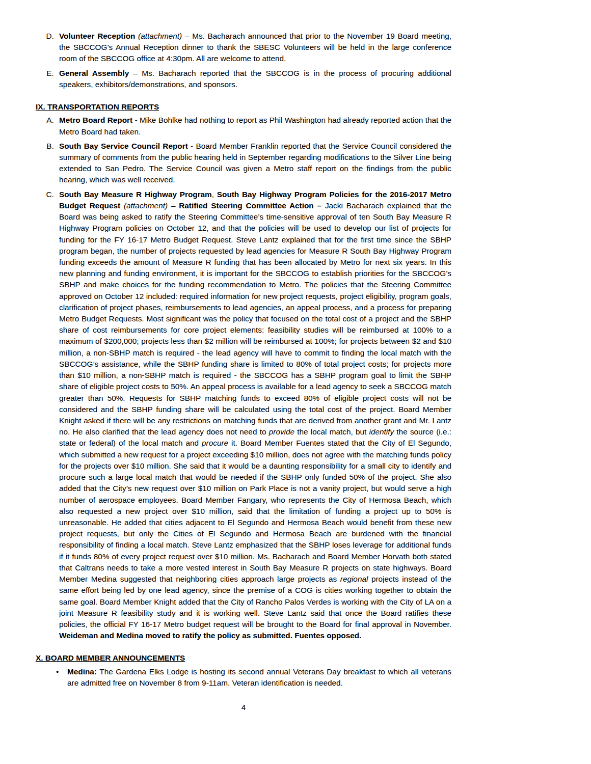Volunteer Reception (attachment) – Ms. Bacharach announced that prior to the November 19 Board meeting, the SBCCOG’s Annual Reception dinner to thank the SBESC Volunteers will be held in the large conference room of the SBCCOG office at 4:30pm. All are welcome to attend.
General Assembly – Ms. Bacharach reported that the SBCCOG is in the process of procuring additional speakers, exhibitors/demonstrations, and sponsors.
IX. TRANSPORTATION REPORTS
Metro Board Report - Mike Bohlke had nothing to report as Phil Washington had already reported action that the Metro Board had taken.
South Bay Service Council Report - Board Member Franklin reported that the Service Council considered the summary of comments from the public hearing held in September regarding modifications to the Silver Line being extended to San Pedro. The Service Council was given a Metro staff report on the findings from the public hearing, which was well received.
South Bay Measure R Highway Program, South Bay Highway Program Policies for the 2016-2017 Metro Budget Request (attachment) – Ratified Steering Committee Action – Jacki Bacharach explained that the Board was being asked to ratify the Steering Committee’s time-sensitive approval of ten South Bay Measure R Highway Program policies on October 12, and that the policies will be used to develop our list of projects for funding for the FY 16-17 Metro Budget Request. Steve Lantz explained that for the first time since the SBHP program began, the number of projects requested by lead agencies for Measure R South Bay Highway Program funding exceeds the amount of Measure R funding that has been allocated by Metro for next six years. In this new planning and funding environment, it is important for the SBCCOG to establish priorities for the SBCCOG’s SBHP and make choices for the funding recommendation to Metro. The policies that the Steering Committee approved on October 12 included: required information for new project requests, project eligibility, program goals, clarification of project phases, reimbursements to lead agencies, an appeal process, and a process for preparing Metro Budget Requests. Most significant was the policy that focused on the total cost of a project and the SBHP share of cost reimbursements for core project elements: feasibility studies will be reimbursed at 100% to a maximum of $200,000; projects less than $2 million will be reimbursed at 100%; for projects between $2 and $10 million, a non-SBHP match is required - the lead agency will have to commit to finding the local match with the SBCCOG’s assistance, while the SBHP funding share is limited to 80% of total project costs; for projects more than $10 million, a non-SBHP match is required - the SBCCOG has a SBHP program goal to limit the SBHP share of eligible project costs to 50%. An appeal process is available for a lead agency to seek a SBCCOG match greater than 50%. Requests for SBHP matching funds to exceed 80% of eligible project costs will not be considered and the SBHP funding share will be calculated using the total cost of the project. Board Member Knight asked if there will be any restrictions on matching funds that are derived from another grant and Mr. Lantz no. He also clarified that the lead agency does not need to provide the local match, but identify the source (i.e.: state or federal) of the local match and procure it. Board Member Fuentes stated that the City of El Segundo, which submitted a new request for a project exceeding $10 million, does not agree with the matching funds policy for the projects over $10 million. She said that it would be a daunting responsibility for a small city to identify and procure such a large local match that would be needed if the SBHP only funded 50% of the project. She also added that the City’s new request over $10 million on Park Place is not a vanity project, but would serve a high number of aerospace employees. Board Member Fangary, who represents the City of Hermosa Beach, which also requested a new project over $10 million, said that the limitation of funding a project up to 50% is unreasonable. He added that cities adjacent to El Segundo and Hermosa Beach would benefit from these new project requests, but only the Cities of El Segundo and Hermosa Beach are burdened with the financial responsibility of finding a local match. Steve Lantz emphasized that the SBHP loses leverage for additional funds if it funds 80% of every project request over $10 million. Ms. Bacharach and Board Member Horvath both stated that Caltrans needs to take a more vested interest in South Bay Measure R projects on state highways. Board Member Medina suggested that neighboring cities approach large projects as regional projects instead of the same effort being led by one lead agency, since the premise of a COG is cities working together to obtain the same goal. Board Member Knight added that the City of Rancho Palos Verdes is working with the City of LA on a joint Measure R feasibility study and it is working well. Steve Lantz said that once the Board ratifies these policies, the official FY 16-17 Metro budget request will be brought to the Board for final approval in November. Weideman and Medina moved to ratify the policy as submitted. Fuentes opposed.
X. BOARD MEMBER ANNOUNCEMENTS
Medina: The Gardena Elks Lodge is hosting its second annual Veterans Day breakfast to which all veterans are admitted free on November 8 from 9-11am. Veteran identification is needed.
4